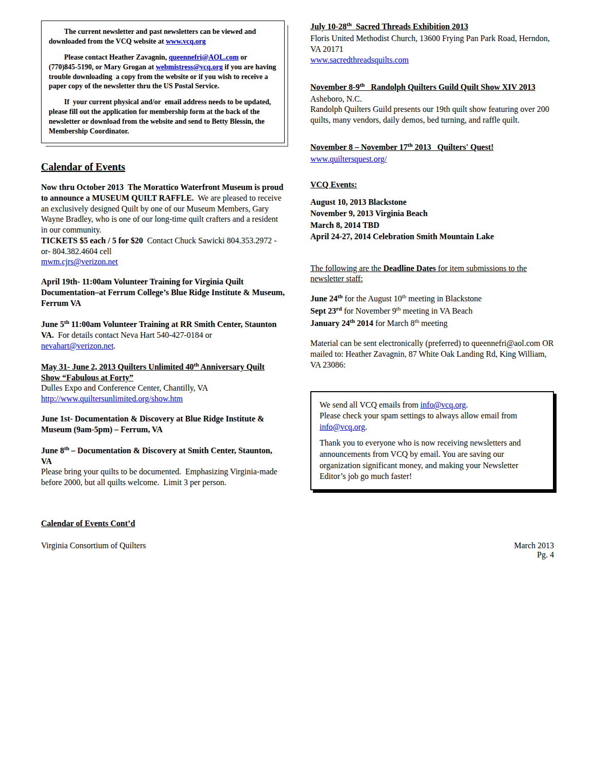The current newsletter and past newsletters can be viewed and downloaded from the VCQ website at www.vcq.org
Please contact Heather Zavagnin, queennefri@AOL.com or (770)845-5190, or Mary Grogan at webmistress@vcq.org if you are having trouble downloading a copy from the website or if you wish to receive a paper copy of the newsletter thru the US Postal Service.
If your current physical and/or email address needs to be updated, please fill out the application for membership form at the back of the newsletter or download from the website and send to Betty Blessin, the Membership Coordinator.
Calendar of Events
Now thru October 2013 The Morattico Waterfront Museum is proud to announce a MUSEUM QUILT RAFFLE. We are pleased to receive an exclusively designed Quilt by one of our Museum Members, Gary Wayne Bradley, who is one of our long-time quilt crafters and a resident in our community.
TICKETS $5 each / 5 for $20 Contact Chuck Sawicki 804.353.2972 -or- 804.382.4604 cell
mwm.cjrs@verizon.net
April 19th- 11:00am Volunteer Training for Virginia Quilt Documentation–at Ferrum College’s Blue Ridge Institute & Museum, Ferrum VA
June 5th 11:00am Volunteer Training at RR Smith Center, Staunton VA. For details contact Neva Hart 540-427-0184 or nevahart@verizon.net.
May 31- June 2, 2013 Quilters Unlimited 40th Anniversary Quilt Show “Fabulous at Forty”
Dulles Expo and Conference Center, Chantilly, VA
http://www.quiltersunlimited.org/show.htm
June 1st- Documentation & Discovery at Blue Ridge Institute & Museum (9am-5pm) – Ferrum, VA
June 8th – Documentation & Discovery at Smith Center, Staunton, VA
Please bring your quilts to be documented. Emphasizing Virginia-made before 2000, but all quilts welcome. Limit 3 per person.
Calendar of Events Cont’d
July 10-28th Sacred Threads Exhibition 2013
Floris United Methodist Church, 13600 Frying Pan Park Road, Herndon, VA 20171
www.sacredthreadsquilts.com
November 8-9th Randolph Quilters Guild Quilt Show XIV 2013
Asheboro, N.C.
Randolph Quilters Guild presents our 19th quilt show featuring over 200 quilts, many vendors, daily demos, bed turning, and raffle quilt.
November 8 – November 17th 2013 Quilters' Quest!
www.quiltersquest.org/
VCQ Events:
August 10, 2013 Blackstone
November 9, 2013 Virginia Beach
March 8, 2014 TBD
April 24-27, 2014 Celebration Smith Mountain Lake
The following are the Deadline Dates for item submissions to the newsletter staff:
June 24th for the August 10th meeting in Blackstone
Sept 23rd for November 9th meeting in VA Beach
January 24th 2014 for March 8th meeting
Material can be sent electronically (preferred) to queennefri@aol.com OR mailed to: Heather Zavagnin, 87 White Oak Landing Rd, King William, VA 23086:
We send all VCQ emails from info@vcq.org.
Please check your spam settings to always allow email from info@vcq.org.
Thank you to everyone who is now receiving newsletters and announcements from VCQ by email. You are saving our organization significant money, and making your Newsletter Editor’s job go much faster!
Virginia Consortium of Quilters
March 2013
Pg. 4